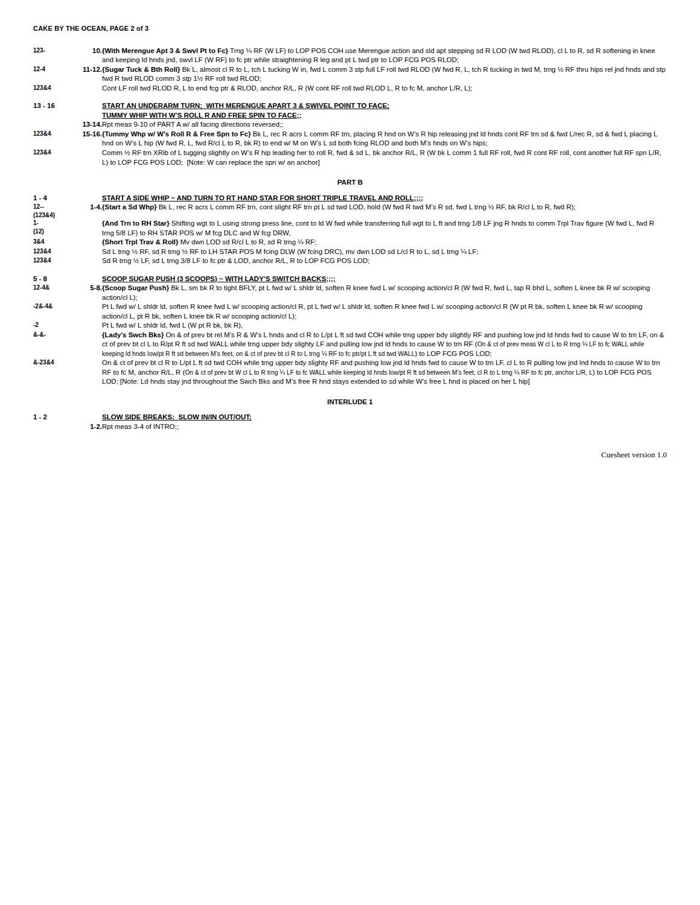CAKE BY THE OCEAN, PAGE 2 of 3
| 123- | 10. | {With Merengue Apt 3 & Swvl Pt to Fc} Trng ¼ RF (W LF) to LOP POS COH use Merengue action and sld apt stepping sd R LOD (W twd RLOD), cl L to R, sd R softening in knee and keeping ld hnds jnd, swvl LF (W RF) to fc ptr while straightening R leg and pt L twd ptr to LOP FCG POS RLOD; |
| 12-4 | 11-12. | {Sugar Tuck & Bth Roll} Bk L, almost cl R to L, tch L tucking W in, fwd L comm 3 stp full LF roll twd RLOD (W fwd R, L, tch R tucking in twd M, trng ½ RF thru hips rel jnd hnds and stp fwd R twd RLOD comm 3 stp 1½ RF roll twd RLOD; |
| 123&4 | | Cont LF roll twd RLOD R, L to end fcg ptr & RLOD, anchor R/L, R (W cont RF roll twd RLOD L, R to fc M, anchor L/R, L); |
| 13 - 16 | | START AN UNDERARM TURN; WITH MERENGUE APART 3 & SWIVEL POINT TO FACE; TUMMY WHIP WITH W’S ROLL R AND FREE SPIN TO FACE;; |
| | 13-14. | Rpt meas 9-10 of PART A w/ all facing directions reversed;; |
| 123&4 | 15-16. | {Tummy Whp w/ W’s Roll R & Free Spn to Fc} Bk L, rec R acrs L comm RF trn, placing R hnd on W’s R hip releasing jnd ld hnds cont RF trn sd & fwd L/rec R, sd & fwd L placing L hnd on W’s L hip (W fwd R, L, fwd R/cl L to R, bk R) to end w/ M on W’s L sd both fcing RLOD and both M’s hnds on W’s hips; |
| 123&4 | | Comm ½ RF trn XRib of L tugging slightly on W’s R hip leading her to roll R, fwd & sd L, bk anchor R/L, R (W bk L comm 1 full RF roll, fwd R cont RF roll, cont another full RF spn L/R, L) to LOP FCG POS LOD; [Note: W can replace the spn w/ an anchor] |
PART B
| 1 - 4 | | START A SIDE WHIP ~ AND TURN TO RT HAND STAR FOR SHORT TRIPLE TRAVEL AND ROLL;;;; |
| 12-- (123&4) | 1-4. | {Start a Sd Whp} Bk L, rec R acrs L comm RF trn, cont slight RF trn pt L sd twd LOD, hold (W fwd R twd M’s R sd, fwd L trng ½ RF, bk R/cl L to R, fwd R); |
| 1- (12) | | {And Trn to RH Star} Shifting wgt to L using strong press line, cont to ld W fwd while transferring full wgt to L ft and trng 1/8 LF jng R hnds to comm Trpl Trav figure (W fwd L, fwd R trng 5/8 LF) to RH STAR POS w/ M fcg DLC and W fcg DRW, |
| 3&4 | | {Short Trpl Trav & Roll} Mv dwn LOD sd R/cl L to R, sd R trng ¼ RF; |
| 123&4 | | Sd L trng ½ RF, sd R trng ½ RF to LH STAR POS M fcing DLW (W fcing DRC), mv dwn LOD sd L/cl R to L, sd L trng ¼ LF; |
| 123&4 | | Sd R trng ½ LF, sd L trng 3/8 LF to fc ptr & LOD, anchor R/L, R to LOP FCG POS LOD; |
| 5 - 8 | | SCOOP SUGAR PUSH (3 SCOOPS) ~ WITH LADY’S SWITCH BACKS;;;; |
| 12-4& | 5-8. | {Scoop Sugar Push} Bk L, sm bk R to tight BFLY, pt L fwd w/ L shldr ld, soften R knee fwd L w/ scooping action/cl R (W fwd R, fwd L, tap R bhd L, soften L knee bk R w/ scooping action/cl L); |
| -2&-4& | | Pt L fwd w/ L shldr ld, soften R knee fwd L w/ scooping action/cl R, pt L fwd w/ L shldr ld, soften R knee fwd L w/ scooping action/cl R (W pt R bk, soften L knee bk R w/ scooping action/cl L, pt R bk, soften L knee bk R w/ scooping action/cl L); |
| -2 | | Pt L fwd w/ L shldr ld, fwd L (W pt R bk, bk R), |
| &-&- | | {Lady’s Swch Bks} On & of prev bt rel M’s R & W’s L hnds and cl R to L/pt L ft sd twd COH while trng upper bdy slightly RF and pushing low jnd ld hnds fwd to cause W to trn LF, on & ct of prev bt cl L to R/pt R ft sd twd WALL while trng upper bdy slighty LF and pulling low jnd ld hnds to cause W to trn RF ( On & ct of prev meas W cl L to R trng ¼ LF to fc WALL while keeping ld hnds low/pt R ft sd between M’s feet, on & ct of prev bt cl R to L trng ¼ RF to fc ptr/pt L ft sd twd WALL ) to LOP FCG POS LOD; |
| &-23&4 | | On & ct of prev bt cl R to L/pt L ft sd twd COH while trng upper bdy slighty RF and pushing low jnd ld hnds fwd to cause W to trn LF, cl L to R pulling low jnd lnd hnds to cause W to trn RF to fc M, anchor R/L, R ( On & ct of prev bt W cl L to R trng ¼ LF to fc WALL while keeping ld hnds low/pt R ft sd between M’s feet, cl R to L trng ¼ RF to fc ptr, anchor L/R, L ) to LOP FCG POS LOD; [Note: Ld hnds stay jnd throughout the Swch Bks and M’s free R hnd stays extended to sd while W’s free L hnd is placed on her L hip] |
INTERLUDE 1
| 1 - 2 | | SLOW SIDE BREAKS; SLOW IN/IN OUT/OUT; |
| | 1-2. | Rpt meas 3-4 of INTRO;; |
Cuesheet version 1.0